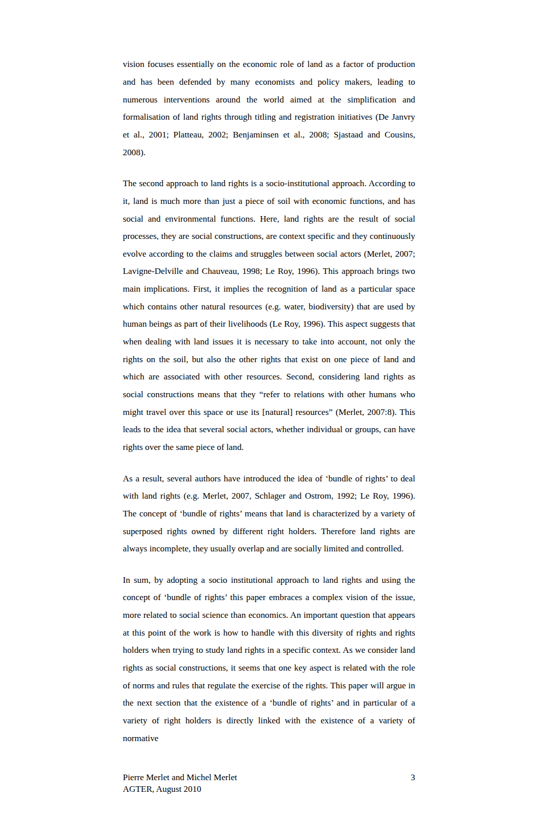vision focuses essentially on the economic role of land as a factor of production and has been defended by many economists and policy makers, leading to numerous interventions around the world aimed at the simplification and formalisation of land rights through titling and registration initiatives (De Janvry et al., 2001; Platteau, 2002; Benjaminsen et al., 2008; Sjastaad and Cousins, 2008).
The second approach to land rights is a socio-institutional approach. According to it, land is much more than just a piece of soil with economic functions, and has social and environmental functions. Here, land rights are the result of social processes, they are social constructions, are context specific and they continuously evolve according to the claims and struggles between social actors (Merlet, 2007; Lavigne-Delville and Chauveau, 1998; Le Roy, 1996). This approach brings two main implications. First, it implies the recognition of land as a particular space which contains other natural resources (e.g. water, biodiversity) that are used by human beings as part of their livelihoods (Le Roy, 1996). This aspect suggests that when dealing with land issues it is necessary to take into account, not only the rights on the soil, but also the other rights that exist on one piece of land and which are associated with other resources. Second, considering land rights as social constructions means that they “refer to relations with other humans who might travel over this space or use its [natural] resources” (Merlet, 2007:8). This leads to the idea that several social actors, whether individual or groups, can have rights over the same piece of land.
As a result, several authors have introduced the idea of ‘bundle of rights’ to deal with land rights (e.g. Merlet, 2007, Schlager and Ostrom, 1992; Le Roy, 1996). The concept of ‘bundle of rights’ means that land is characterized by a variety of superposed rights owned by different right holders. Therefore land rights are always incomplete, they usually overlap and are socially limited and controlled.
In sum, by adopting a socio institutional approach to land rights and using the concept of ‘bundle of rights’ this paper embraces a complex vision of the issue, more related to social science than economics. An important question that appears at this point of the work is how to handle with this diversity of rights and rights holders when trying to study land rights in a specific context. As we consider land rights as social constructions, it seems that one key aspect is related with the role of norms and rules that regulate the exercise of the rights. This paper will argue in the next section that the existence of a ‘bundle of rights’ and in particular of a variety of right holders is directly linked with the existence of a variety of normative
Pierre Merlet and Michel Merlet
AGTER, August 2010
3